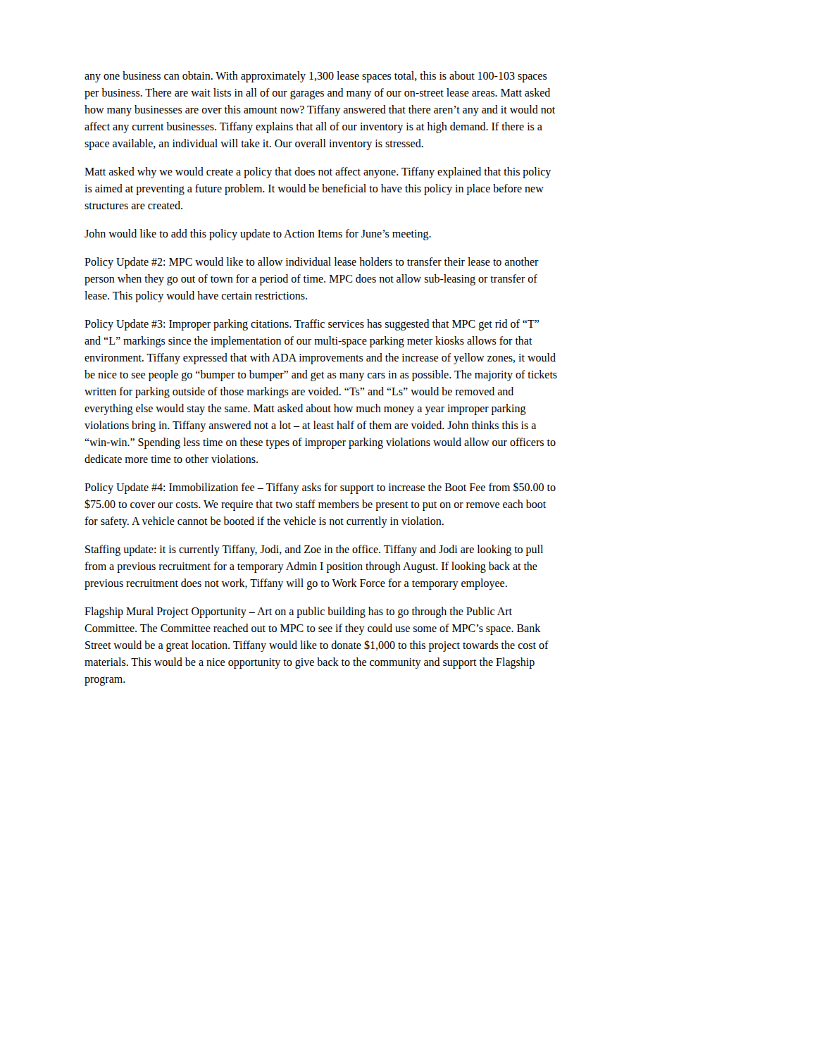any one business can obtain. With approximately 1,300 lease spaces total, this is about 100-103 spaces per business. There are wait lists in all of our garages and many of our on-street lease areas. Matt asked how many businesses are over this amount now? Tiffany answered that there aren’t any and it would not affect any current businesses. Tiffany explains that all of our inventory is at high demand. If there is a space available, an individual will take it. Our overall inventory is stressed.
Matt asked why we would create a policy that does not affect anyone. Tiffany explained that this policy is aimed at preventing a future problem. It would be beneficial to have this policy in place before new structures are created.
John would like to add this policy update to Action Items for June’s meeting.
Policy Update #2: MPC would like to allow individual lease holders to transfer their lease to another person when they go out of town for a period of time. MPC does not allow sub-leasing or transfer of lease. This policy would have certain restrictions.
Policy Update #3: Improper parking citations. Traffic services has suggested that MPC get rid of “T” and “L” markings since the implementation of our multi-space parking meter kiosks allows for that environment. Tiffany expressed that with ADA improvements and the increase of yellow zones, it would be nice to see people go “bumper to bumper” and get as many cars in as possible. The majority of tickets written for parking outside of those markings are voided. “Ts” and “Ls” would be removed and everything else would stay the same. Matt asked about how much money a year improper parking violations bring in. Tiffany answered not a lot – at least half of them are voided. John thinks this is a “win-win.” Spending less time on these types of improper parking violations would allow our officers to dedicate more time to other violations.
Policy Update #4: Immobilization fee – Tiffany asks for support to increase the Boot Fee from $50.00 to $75.00 to cover our costs. We require that two staff members be present to put on or remove each boot for safety. A vehicle cannot be booted if the vehicle is not currently in violation.
Staffing update: it is currently Tiffany, Jodi, and Zoe in the office. Tiffany and Jodi are looking to pull from a previous recruitment for a temporary Admin I position through August. If looking back at the previous recruitment does not work, Tiffany will go to Work Force for a temporary employee.
Flagship Mural Project Opportunity – Art on a public building has to go through the Public Art Committee. The Committee reached out to MPC to see if they could use some of MPC’s space. Bank Street would be a great location. Tiffany would like to donate $1,000 to this project towards the cost of materials. This would be a nice opportunity to give back to the community and support the Flagship program.